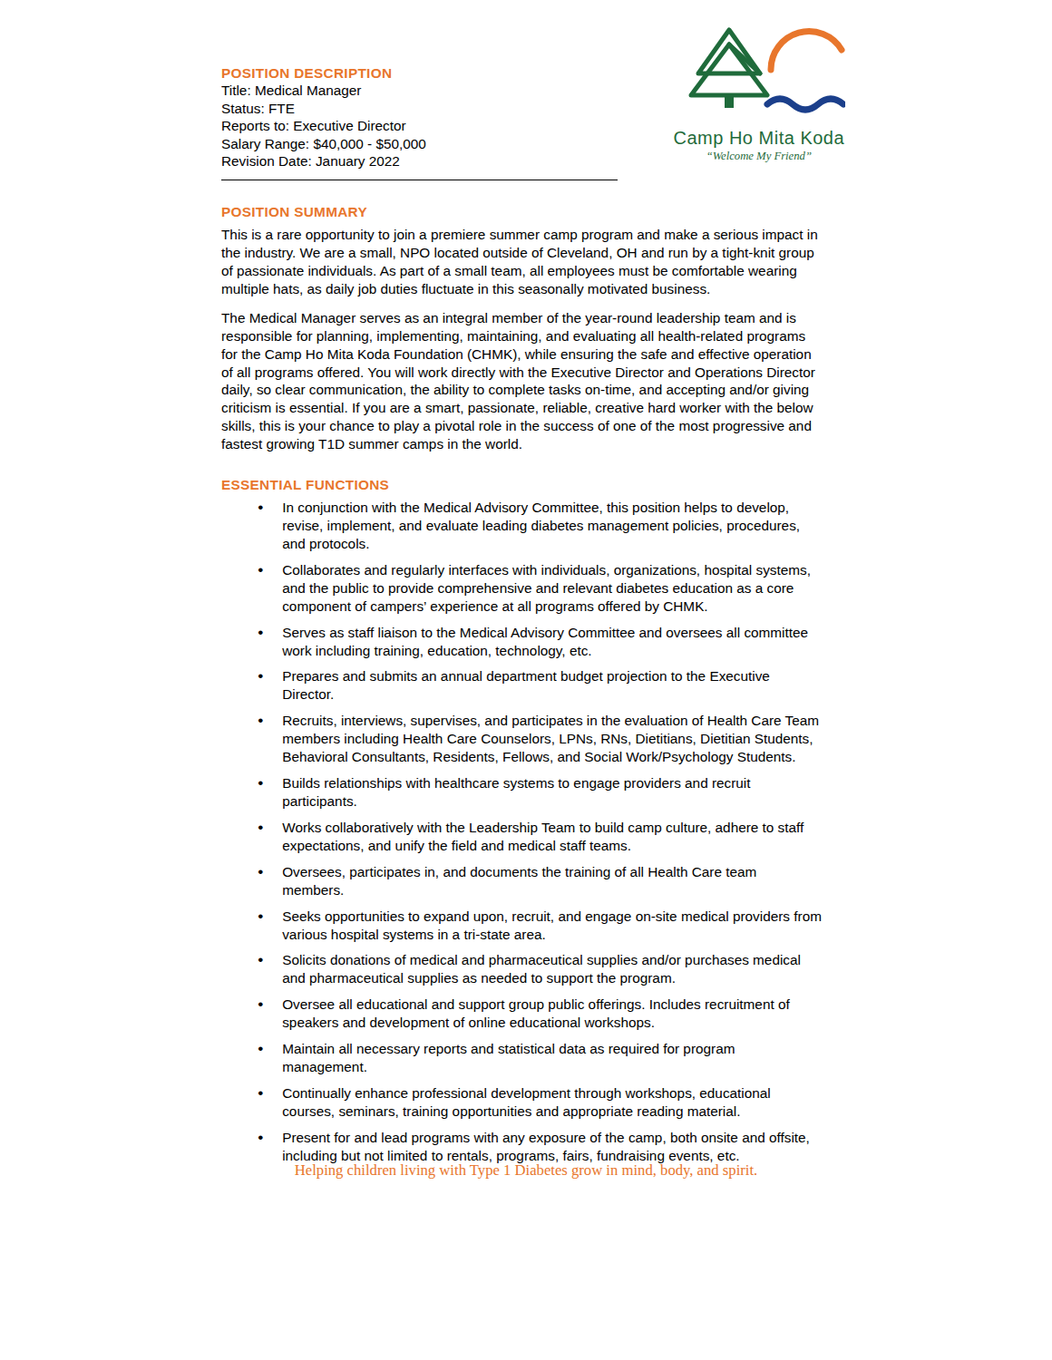Camp Ho Mita Koda
“Welcome My Friend”
Position Description
Title: Medical Manager
Status: FTE
Reports to: Executive Director
Salary Range: $40,000 - $50,000
Revision Date: January 2022
Position Summary
This is a rare opportunity to join a premiere summer camp program and make a serious impact in the industry. We are a small, NPO located outside of Cleveland, OH and run by a tight-knit group of passionate individuals. As part of a small team, all employees must be comfortable wearing multiple hats, as daily job duties fluctuate in this seasonally motivated business.
The Medical Manager serves as an integral member of the year-round leadership team and is responsible for planning, implementing, maintaining, and evaluating all health-related programs for the Camp Ho Mita Koda Foundation (CHMK), while ensuring the safe and effective operation of all programs offered. You will work directly with the Executive Director and Operations Director daily, so clear communication, the ability to complete tasks on-time, and accepting and/or giving criticism is essential. If you are a smart, passionate, reliable, creative hard worker with the below skills, this is your chance to play a pivotal role in the success of one of the most progressive and fastest growing T1D summer camps in the world.
Essential Functions
In conjunction with the Medical Advisory Committee, this position helps to develop, revise, implement, and evaluate leading diabetes management policies, procedures, and protocols.
Collaborates and regularly interfaces with individuals, organizations, hospital systems, and the public to provide comprehensive and relevant diabetes education as a core component of campers’ experience at all programs offered by CHMK.
Serves as staff liaison to the Medical Advisory Committee and oversees all committee work including training, education, technology, etc.
Prepares and submits an annual department budget projection to the Executive Director.
Recruits, interviews, supervises, and participates in the evaluation of Health Care Team members including Health Care Counselors, LPNs, RNs, Dietitians, Dietitian Students, Behavioral Consultants, Residents, Fellows, and Social Work/Psychology Students.
Builds relationships with healthcare systems to engage providers and recruit participants.
Works collaboratively with the Leadership Team to build camp culture, adhere to staff expectations, and unify the field and medical staff teams.
Oversees, participates in, and documents the training of all Health Care team members.
Seeks opportunities to expand upon, recruit, and engage on-site medical providers from various hospital systems in a tri-state area.
Solicits donations of medical and pharmaceutical supplies and/or purchases medical and pharmaceutical supplies as needed to support the program.
Oversee all educational and support group public offerings. Includes recruitment of speakers and development of online educational workshops.
Maintain all necessary reports and statistical data as required for program management.
Continually enhance professional development through workshops, educational courses, seminars, training opportunities and appropriate reading material.
Present for and lead programs with any exposure of the camp, both onsite and offsite, including but not limited to rentals, programs, fairs, fundraising events, etc.
Helping children living with Type 1 Diabetes grow in mind, body, and spirit.